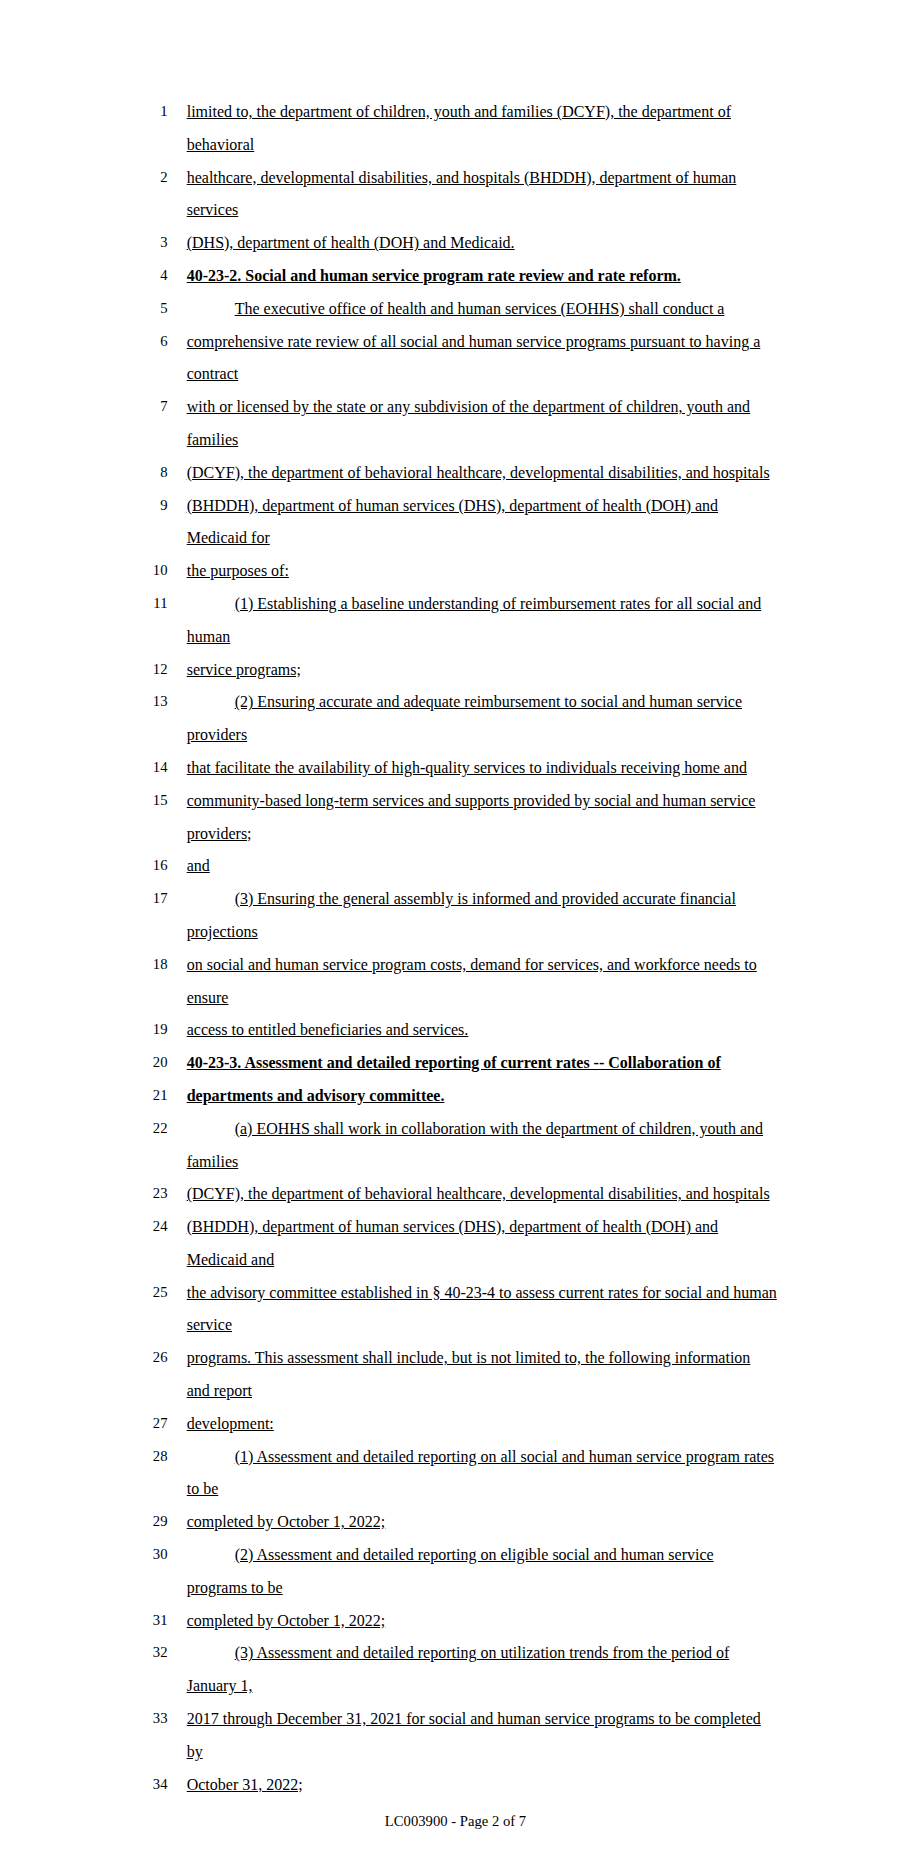limited to, the department of children, youth and families (DCYF), the department of behavioral
healthcare, developmental disabilities, and hospitals (BHDDH), department of human services
(DHS), department of health (DOH) and Medicaid.
40-23-2. Social and human service program rate review and rate reform.
The executive office of health and human services (EOHHS) shall conduct a
comprehensive rate review of all social and human service programs pursuant to having a contract
with or licensed by the state or any subdivision of the department of children, youth and families
(DCYF), the department of behavioral healthcare, developmental disabilities, and hospitals
(BHDDH), department of human services (DHS), department of health (DOH) and Medicaid for
the purposes of:
(1) Establishing a baseline understanding of reimbursement rates for all social and human
service programs;
(2) Ensuring accurate and adequate reimbursement to social and human service providers
that facilitate the availability of high-quality services to individuals receiving home and
community-based long-term services and supports provided by social and human service providers;
and
(3) Ensuring the general assembly is informed and provided accurate financial projections
on social and human service program costs, demand for services, and workforce needs to ensure
access to entitled beneficiaries and services.
40-23-3. Assessment and detailed reporting of current rates -- Collaboration of
departments and advisory committee.
(a) EOHHS shall work in collaboration with the department of children, youth and families
(DCYF), the department of behavioral healthcare, developmental disabilities, and hospitals
(BHDDH), department of human services (DHS), department of health (DOH) and Medicaid and
the advisory committee established in § 40-23-4 to assess current rates for social and human service
programs. This assessment shall include, but is not limited to, the following information and report
development:
(1) Assessment and detailed reporting on all social and human service program rates to be
completed by October 1, 2022;
(2) Assessment and detailed reporting on eligible social and human service programs to be
completed by October 1, 2022;
(3) Assessment and detailed reporting on utilization trends from the period of January 1,
2017 through December 31, 2021 for social and human service programs to be completed by
October 31, 2022;
LC003900 - Page 2 of 7